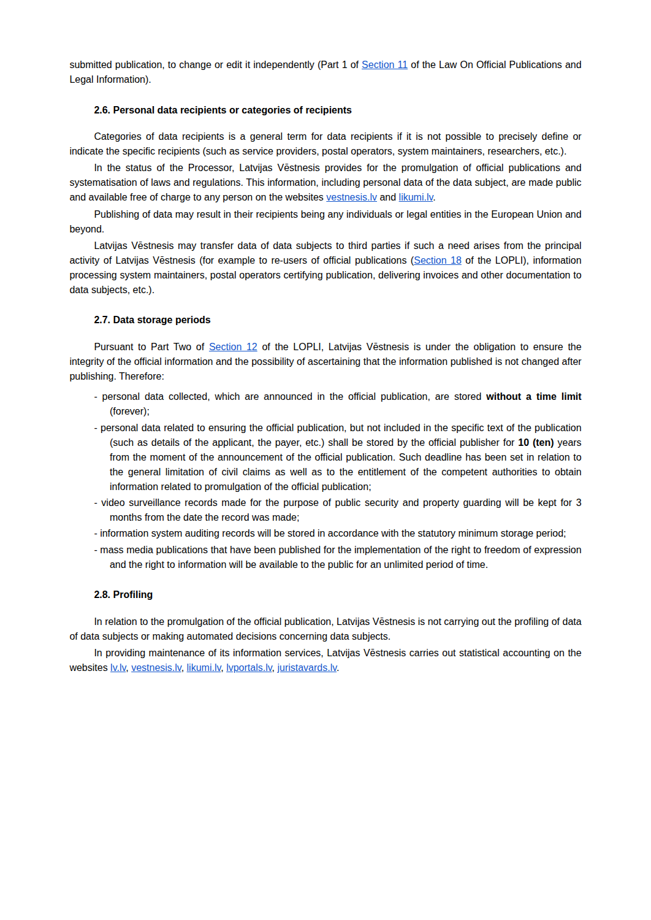submitted publication, to change or edit it independently (Part 1 of Section 11 of the Law On Official Publications and Legal Information).
2.6. Personal data recipients or categories of recipients
Categories of data recipients is a general term for data recipients if it is not possible to precisely define or indicate the specific recipients (such as service providers, postal operators, system maintainers, researchers, etc.).
In the status of the Processor, Latvijas Vēstnesis provides for the promulgation of official publications and systematisation of laws and regulations. This information, including personal data of the data subject, are made public and available free of charge to any person on the websites vestnesis.lv and likumi.lv.
Publishing of data may result in their recipients being any individuals or legal entities in the European Union and beyond.
Latvijas Vēstnesis may transfer data of data subjects to third parties if such a need arises from the principal activity of Latvijas Vēstnesis (for example to re-users of official publications (Section 18 of the LOPLI), information processing system maintainers, postal operators certifying publication, delivering invoices and other documentation to data subjects, etc.).
2.7. Data storage periods
Pursuant to Part Two of Section 12 of the LOPLI, Latvijas Vēstnesis is under the obligation to ensure the integrity of the official information and the possibility of ascertaining that the information published is not changed after publishing. Therefore:
- personal data collected, which are announced in the official publication, are stored without a time limit (forever);
- personal data related to ensuring the official publication, but not included in the specific text of the publication (such as details of the applicant, the payer, etc.) shall be stored by the official publisher for 10 (ten) years from the moment of the announcement of the official publication. Such deadline has been set in relation to the general limitation of civil claims as well as to the entitlement of the competent authorities to obtain information related to promulgation of the official publication;
- video surveillance records made for the purpose of public security and property guarding will be kept for 3 months from the date the record was made;
- information system auditing records will be stored in accordance with the statutory minimum storage period;
- mass media publications that have been published for the implementation of the right to freedom of expression and the right to information will be available to the public for an unlimited period of time.
2.8. Profiling
In relation to the promulgation of the official publication, Latvijas Vēstnesis is not carrying out the profiling of data of data subjects or making automated decisions concerning data subjects.
In providing maintenance of its information services, Latvijas Vēstnesis carries out statistical accounting on the websites lv.lv, vestnesis.lv, likumi.lv, lvportals.lv, juristavards.lv.